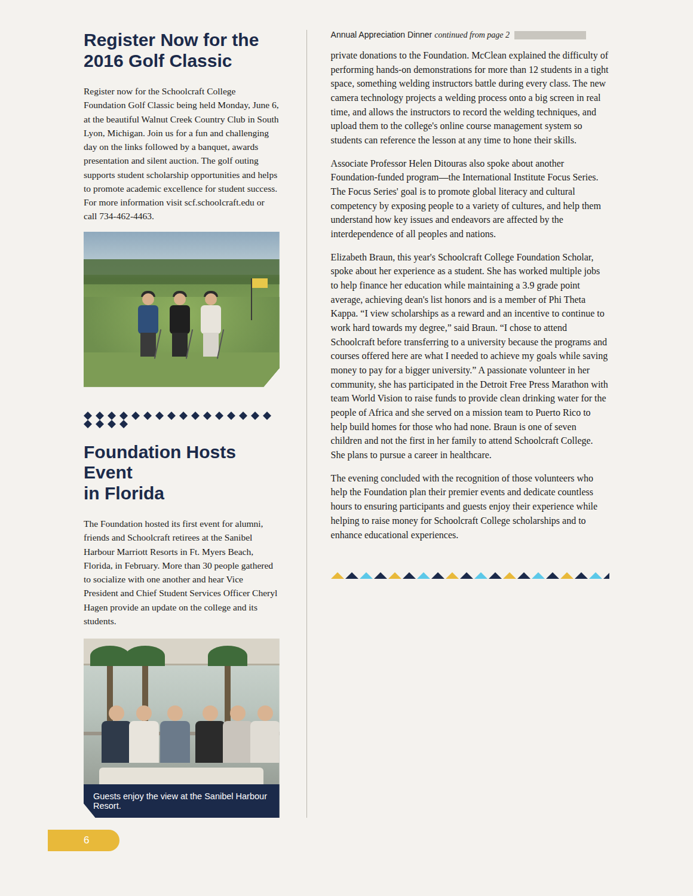Register Now for the
2016 Golf Classic
Register now for the Schoolcraft College Foundation Golf Classic being held Monday, June 6, at the beautiful Walnut Creek Country Club in South Lyon, Michigan. Join us for a fun and challenging day on the links followed by a banquet, awards presentation and silent auction. The golf outing supports student scholarship opportunities and helps to promote academic excellence for student success. For more information visit scf.schoolcraft.edu or call 734-462-4463.
Foundation Hosts Event
in Florida
The Foundation hosted its first event for alumni, friends and Schoolcraft retirees at the Sanibel Harbour Marriott Resorts in Ft. Myers Beach, Florida, in February. More than 30 people gathered to socialize with one another and hear Vice President and Chief Student Services Officer Cheryl Hagen provide an update on the college and its students.
Guests enjoy the view at the Sanibel Harbour Resort.
Annual Appreciation Dinner continued from page 2
private donations to the Foundation. McClean explained the difficulty of performing hands-on demonstrations for more than 12 students in a tight space, something welding instructors battle during every class. The new camera technology projects a welding process onto a big screen in real time, and allows the instructors to record the welding techniques, and upload them to the college's online course management system so students can reference the lesson at any time to hone their skills.
Associate Professor Helen Ditouras also spoke about another Foundation-funded program—the International Institute Focus Series. The Focus Series' goal is to promote global literacy and cultural competency by exposing people to a variety of cultures, and help them understand how key issues and endeavors are affected by the interdependence of all peoples and nations.
Elizabeth Braun, this year's Schoolcraft College Foundation Scholar, spoke about her experience as a student. She has worked multiple jobs to help finance her education while maintaining a 3.9 grade point average, achieving dean's list honors and is a member of Phi Theta Kappa. “I view scholarships as a reward and an incentive to continue to work hard towards my degree,” said Braun. “I chose to attend Schoolcraft before transferring to a university because the programs and courses offered here are what I needed to achieve my goals while saving money to pay for a bigger university.” A passionate volunteer in her community, she has participated in the Detroit Free Press Marathon with team World Vision to raise funds to provide clean drinking water for the people of Africa and she served on a mission team to Puerto Rico to help build homes for those who had none. Braun is one of seven children and not the first in her family to attend Schoolcraft College. She plans to pursue a career in healthcare.
The evening concluded with the recognition of those volunteers who help the Foundation plan their premier events and dedicate countless hours to ensuring participants and guests enjoy their experience while helping to raise money for Schoolcraft College scholarships and to enhance educational experiences.
6